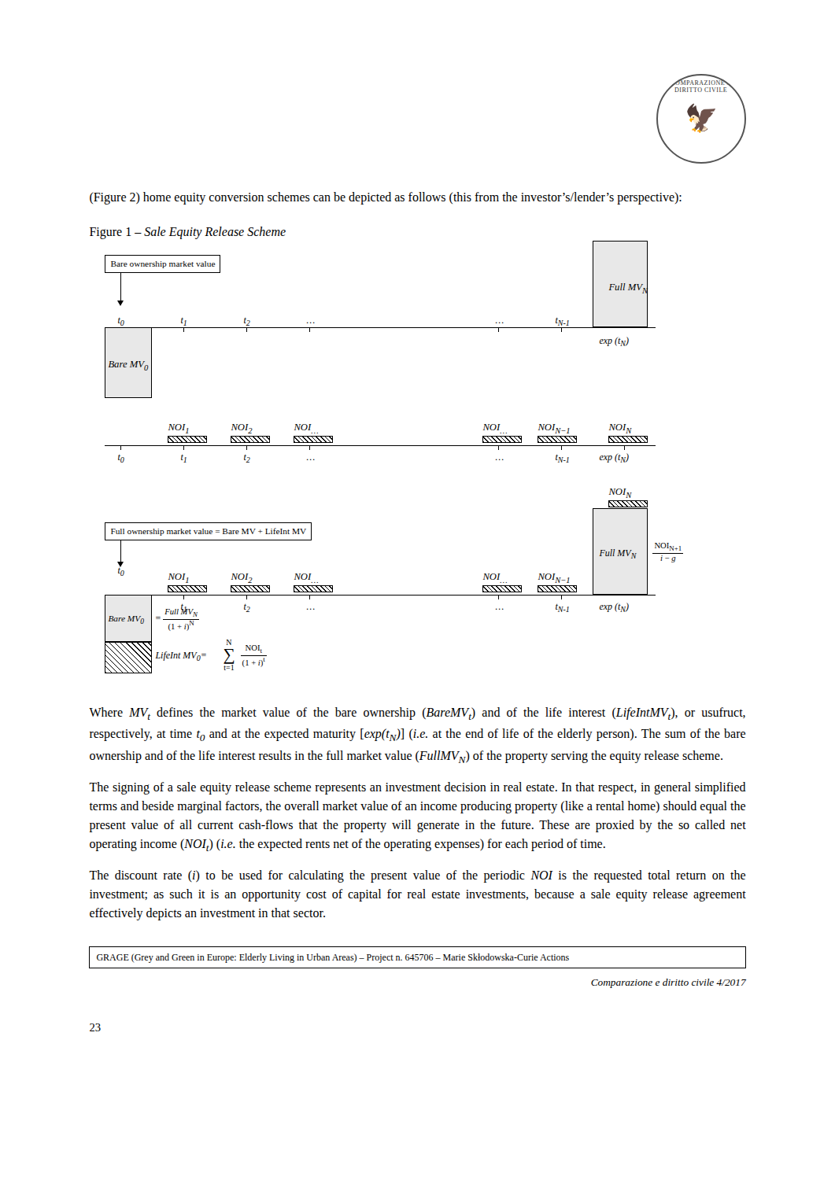COMPARAZIONE E DIRITTO CIVILE 🦅
(Figure 2) home equity conversion schemes can be depicted as follows (this from the investor’s/lender’s perspective):
Figure 1 – Sale Equity Release Scheme
Bare ownership market value
Full MVN
t0
t1
t2
…
…
tN-1
exp (tN)
Bare MV0
t0
t1
t2
…
…
tN-1
exp (tN)
NOI1
NOI2
NOI…
NOI…
NOIN−1
NOIN
NOIN
Full ownership market value = Bare MV + LifeInt MV
Full MVN
NOIN+1 i − g
t0
t1
t2
…
…
tN-1
exp (tN)
NOI1
NOI2
NOI…
NOI…
NOIN−1
Bare MV0
= Full MVN(1 + i)N
LifeInt MV0=
N ∑ t=1 NOIt(1 + i)t
Where MVt defines the market value of the bare ownership (BareMVt) and of the life interest (LifeIntMVt), or usufruct, respectively, at time t0 and at the expected maturity [exp(tN)] (i.e. at the end of life of the elderly person). The sum of the bare ownership and of the life interest results in the full market value (FullMVN) of the property serving the equity release scheme.
The signing of a sale equity release scheme represents an investment decision in real estate. In that respect, in general simplified terms and beside marginal factors, the overall market value of an income producing property (like a rental home) should equal the present value of all current cash-flows that the property will generate in the future. These are proxied by the so called net operating income (NOIt) (i.e. the expected rents net of the operating expenses) for each period of time.
The discount rate (i) to be used for calculating the present value of the periodic NOI is the requested total return on the investment; as such it is an opportunity cost of capital for real estate investments, because a sale equity release agreement effectively depicts an investment in that sector.
GRAGE (Grey and Green in Europe: Elderly Living in Urban Areas) – Project n. 645706 – Marie Skłodowska-Curie Actions
Comparazione e diritto civile 4/2017
23